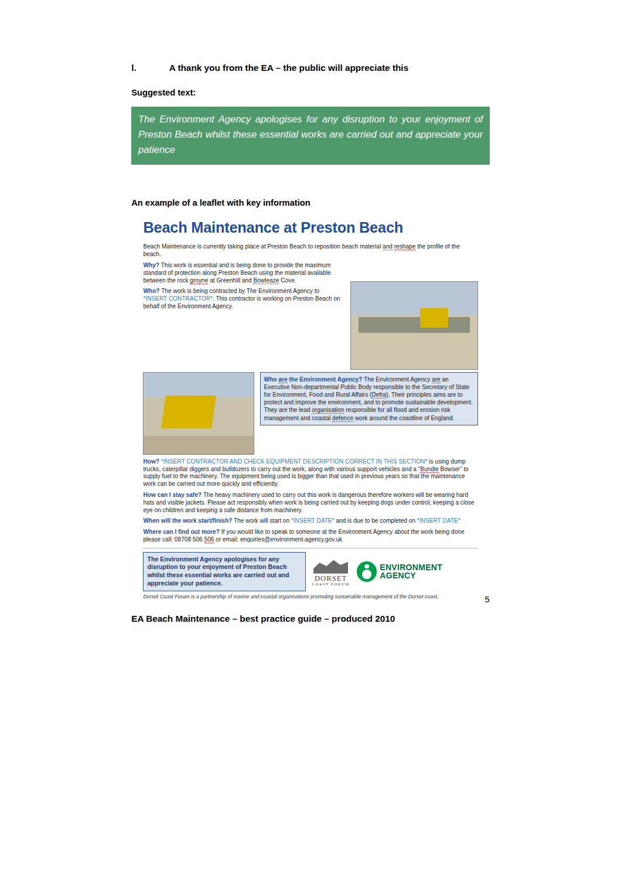l. A thank you from the EA – the public will appreciate this
Suggested text:
The Environment Agency apologises for any disruption to your enjoyment of Preston Beach whilst these essential works are carried out and appreciate your patience
An example of a leaflet with key information
Beach Maintenance at Preston Beach
Beach Maintenance is currently taking place at Preston Beach to reposition beach material and reshape the profile of the beach.
Why? This work is essential and is being done to provide the maximum standard of protection along Preston Beach using the material available between the rock groyne at Greenhill and Bowleaze Cove.
Who? The work is being contracted by The Environment Agency to *INSERT CONTRACTOR*. This contractor is working on Preston Beach on behalf of the Environment Agency.
Who are the Environment Agency? The Environment Agency are an Executive Non-departmental Public Body responsible to the Secretary of State for Environment, Food and Rural Affairs (Defra). Their principles aims are to protect and improve the environment, and to promote sustainable development. They are the lead organisation responsible for all flood and erosion risk management and coastal defence work around the coastline of England.
How? *INSERT CONTRACTOR AND CHECK EQUIPMENT DESCRIPTION CORRECT IN THIS SECTION* is using dump trucks, caterpillar diggers and bulldozers to carry out the work, along with various support vehicles and a “Bundie Bowser” to supply fuel to the machinery. The equipment being used is bigger than that used in previous years so that the maintenance work can be carried out more quickly and efficiently.
How can I stay safe? The heavy machinery used to carry out this work is dangerous therefore workers will be wearing hard hats and visible jackets. Please act responsibly when work is being carried out by keeping dogs under control, keeping a close eye on children and keeping a safe distance from machinery.
When will the work start/finish? The work will start on *INSERT DATE* and is due to be completed on *INSERT DATE*
Where can I find out more? If you would like to speak to someone at the Environment Agency about the work being done please call: 08708 506 506 or email: enquiries@environment-agency.gov.uk
The Environment Agency apologises for any disruption to your enjoyment of Preston Beach whilst these essential works are carried out and appreciate your patience.
DORSET
COAST FORUM
ENVIRONMENT
AGENCY
Dorset Coast Forum is a partnership of marine and coastal organisations promoting sustainable management of the Dorset coast.
5
EA Beach Maintenance – best practice guide – produced 2010